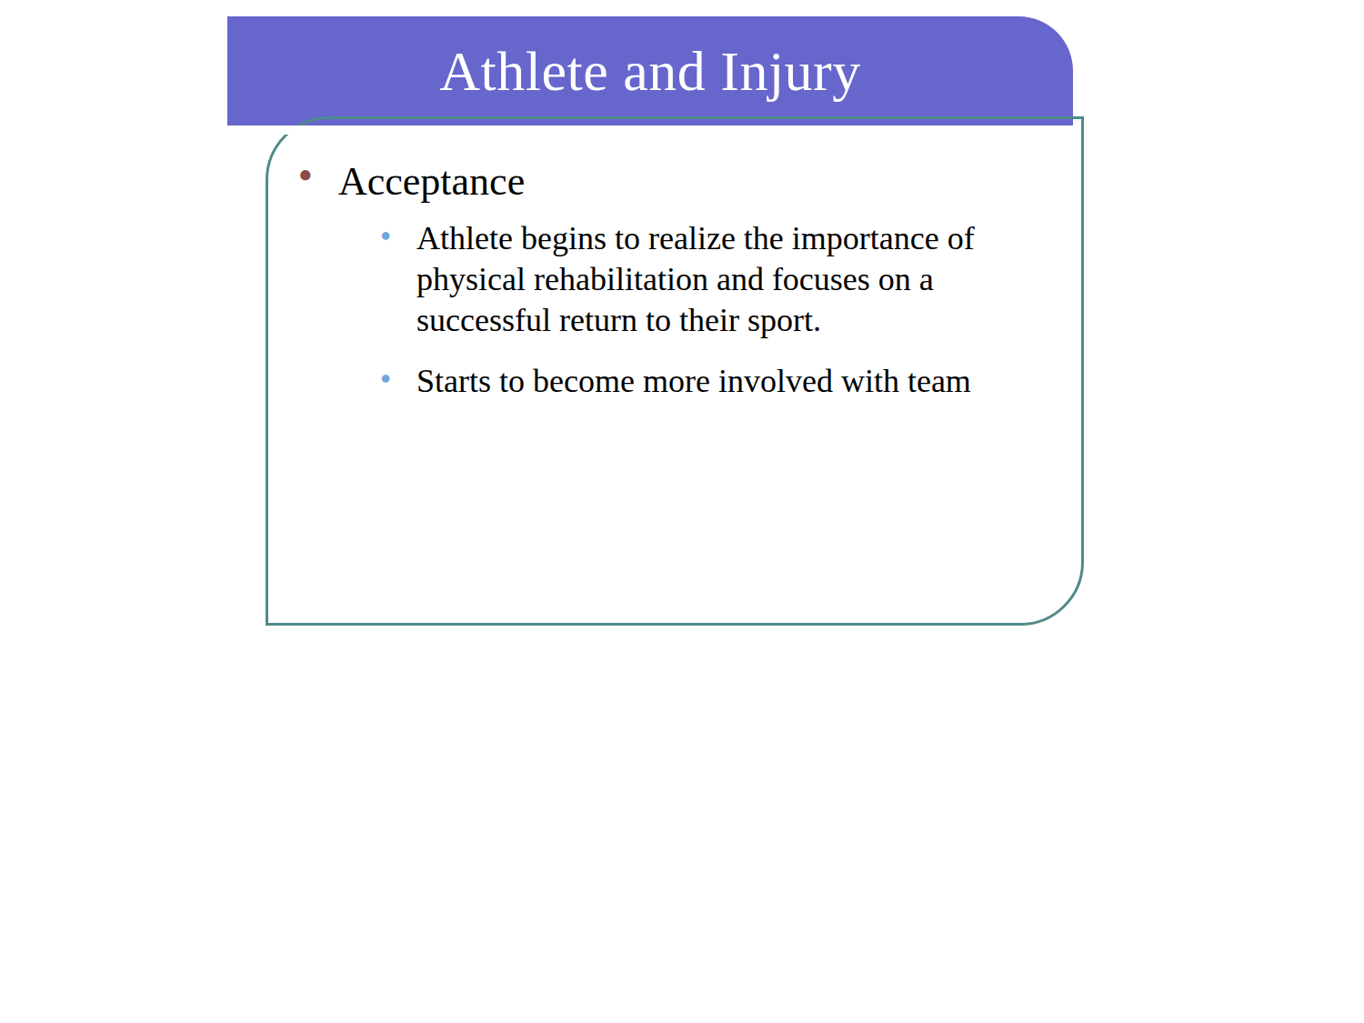Athlete and Injury
Acceptance
Athlete begins to realize the importance of physical rehabilitation and focuses on a successful return to their sport.
Starts to become more involved with team